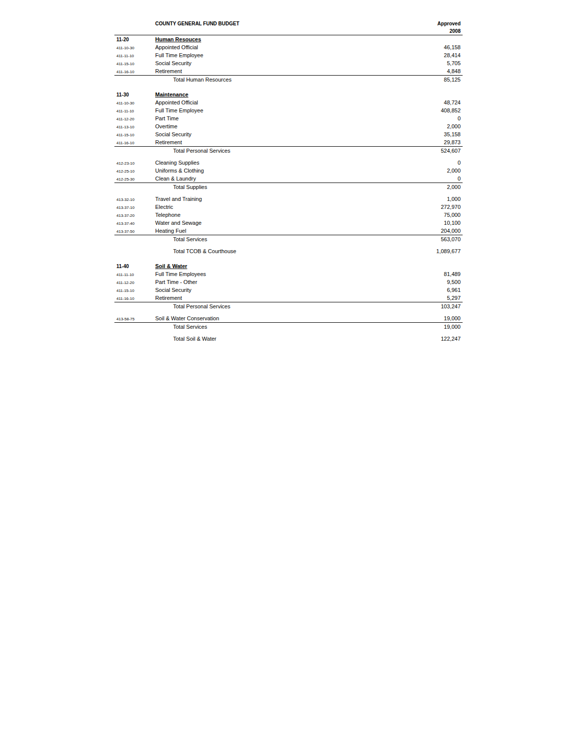| | COUNTY GENERAL FUND BUDGET | Approved |
| | | 2008 |
| 11-20 | Human Resouces | |
| 411-10-30 | Appointed Official | 46,158 |
| 411-11-10 | Full Time Employee | 28,414 |
| 411-15-10 | Social Security | 5,705 |
| 411-16-10 | Retirement | 4,848 |
| | Total Human Resources | 85,125 |
| 11-30 | Maintenance | |
| 411-10-30 | Appointed Official | 48,724 |
| 411-11-10 | Full Time Employee | 408,852 |
| 411-12-20 | Part Time | 0 |
| 411-13-10 | Overtime | 2,000 |
| 411-15-10 | Social Security | 35,158 |
| 411-16-10 | Retirement | 29,873 |
| | Total Personal Services | 524,607 |
| 412-23-10 | Cleaning Supplies | 0 |
| 412-25-10 | Uniforms & Clothing | 2,000 |
| 412-25-30 | Clean & Laundry | 0 |
| | Total Supplies | 2,000 |
| 413-32-10 | Travel and Training | 1,000 |
| 413-37-10 | Electric | 272,970 |
| 413-37-20 | Telephone | 75,000 |
| 413-37-40 | Water and Sewage | 10,100 |
| 413-37-50 | Heating Fuel | 204,000 |
| | Total Services | 563,070 |
| | Total TCOB & Courthouse | 1,089,677 |
| 11-40 | Soil & Water | |
| 411-11-10 | Full Time Employees | 81,489 |
| 411-12-20 | Part Time - Other | 9,500 |
| 411-15-10 | Social Security | 6,961 |
| 411-16-10 | Retirement | 5,297 |
| | Total Personal Services | 103,247 |
| 413-58-75 | Soil & Water Conservation | 19,000 |
| | Total Services | 19,000 |
| | Total Soil & Water | 122,247 |